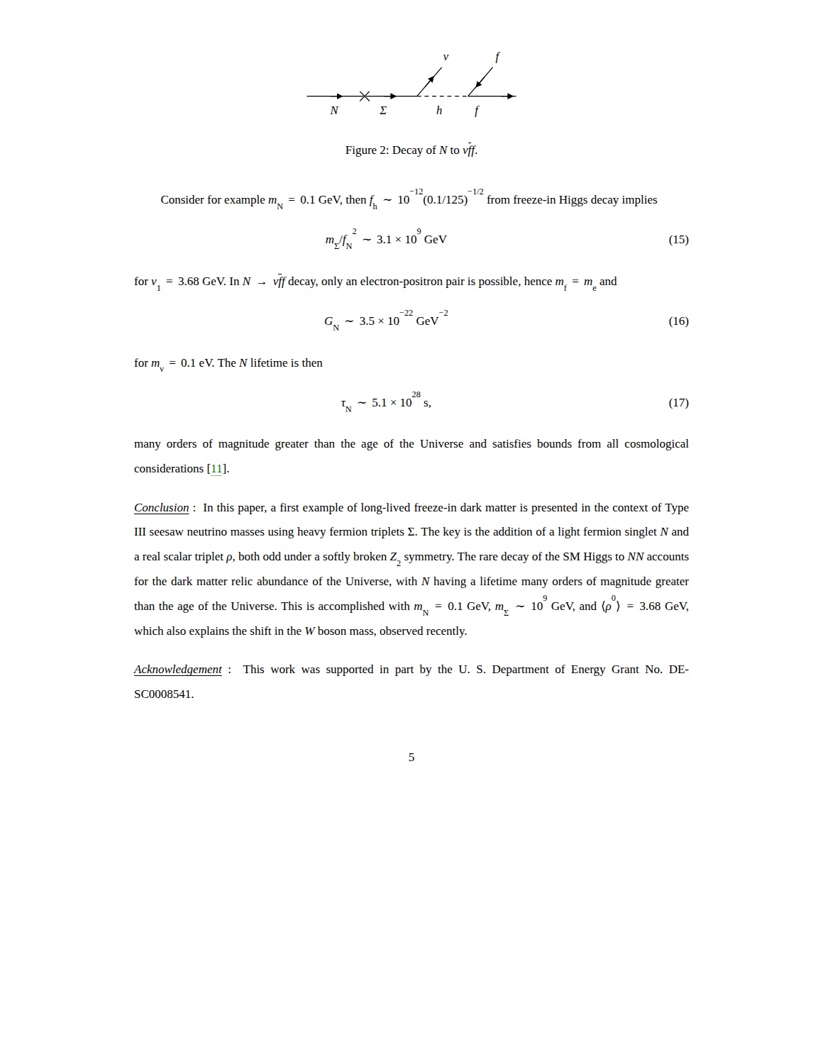N Σ h f ν f
Figure 2: Decay of N to νff.
Consider for example mN = 0.1 GeV, then fh ∼ 10−12(0.1/125)−1/2 from freeze-in Higgs decay implies
mΣ/fN2 ∼ 3.1 × 109 GeV
(15)
for v1 = 3.68 GeV. In N → νff decay, only an electron-positron pair is possible, hence mf = me and
GN ∼ 3.5 × 10−22 GeV−2
(16)
for mν = 0.1 eV. The N lifetime is then
τN ∼ 5.1 × 1028 s,
(17)
many orders of magnitude greater than the age of the Universe and satisfies bounds from all cosmological considerations [11].
Conclusion : In this paper, a first example of long-lived freeze-in dark matter is presented in the context of Type III seesaw neutrino masses using heavy fermion triplets Σ. The key is the addition of a light fermion singlet N and a real scalar triplet ρ, both odd under a softly broken Z2 symmetry. The rare decay of the SM Higgs to NN accounts for the dark matter relic abundance of the Universe, with N having a lifetime many orders of magnitude greater than the age of the Universe. This is accomplished with mN = 0.1 GeV, mΣ ∼ 109 GeV, and ⟨ρ0⟩ = 3.68 GeV, which also explains the shift in the W boson mass, observed recently.
Acknowledgement : This work was supported in part by the U. S. Department of Energy Grant No. DE-SC0008541.
5